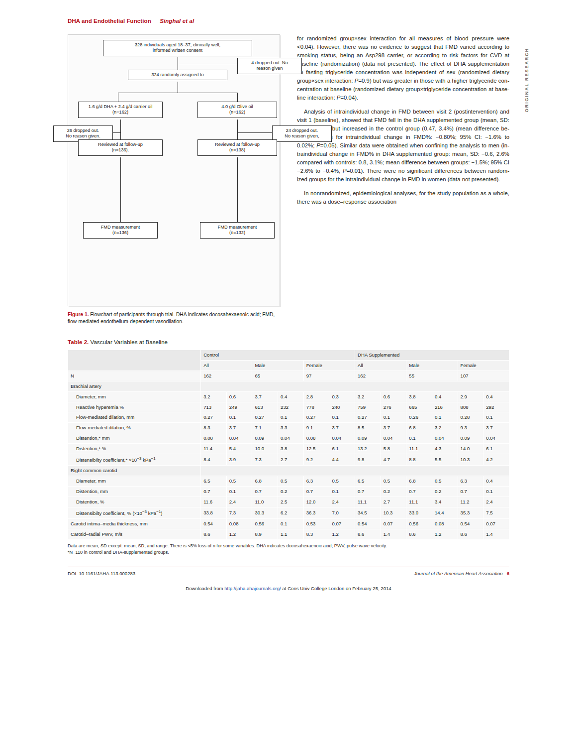Original Research
DHA and Endothelial Function Singhal et al
328 individuals aged 18–37, clinically well,
informed written consent
4 dropped out. No
reason given
324 randomly assigned to
1.6 g/d DHA + 2.4 g/d carrier oil
(n=162)
4.0 g/d Olive oil
(n=162)
26 dropped out.
No reason given.
24 dropped out.
No reason given,
Reviewed at follow-up
(n=136).
Reviewed at follow-up
(n=138)
FMD measurement
(n=136)
FMD measurement
(n=132)
Figure 1. Flowchart of participants through trial. DHA indicates docosahexaenoic acid; FMD, flow-mediated endothelium-dependent vasodilation.
for randomized group×sex interaction for all measures of blood pressure were <0.04). However, there was no evidence to suggest that FMD varied according to smoking status, being an Asp298 carrier, or according to risk factors for CVD at baseline (randomization) (data not presented). The effect of DHA supplementation on fasting triglyceride concentration was independent of sex (randomized dietary group×sex interaction: P=0.9) but was greater in those with a higher triglyceride concentration at baseline (randomized dietary group×triglyceride concentration at baseline interaction: P=0.04).
Analysis of intraindividual change in FMD between visit 2 (postintervention) and visit 1 (baseline), showed that FMD fell in the DHA supplemented group (mean, SD: −0.34, 3.5%) but increased in the control group (0.47, 3.4%) (mean difference between groups for intraindividual change in FMD%: −0.80%; 95% CI: −1.6% to 0.02%; P=0.05). Similar data were obtained when confining the analysis to men (intraindividual change in FMD% in DHA supplemented group: mean, SD: −0.6, 2.6% compared with controls: 0.8, 3.1%; mean difference between groups: −1.5%; 95% CI −2.6% to −0.4%, P=0.01). There were no significant differences between randomized groups for the intraindividual change in FMD in women (data not presented).
In nonrandomized, epidemiological analyses, for the study population as a whole, there was a dose–response association
Table 2. Vascular Variables at Baseline
| | Control | DHA Supplemented |
| --- | --- | --- |
| All | Male | Female | All | Male | Female |
| N | 162 | 65 | 97 | 162 | 55 | 107 |
| Brachial artery | |
| Diameter, mm | 3.2 | 0.6 | 3.7 | 0.4 | 2.8 | 0.3 | 3.2 | 0.6 | 3.8 | 0.4 | 2.9 | 0.4 |
| Reactive hyperemia % | 713 | 249 | 613 | 232 | 778 | 240 | 759 | 276 | 665 | 216 | 808 | 292 |
| Flow-mediated dilation, mm | 0.27 | 0.1 | 0.27 | 0.1 | 0.27 | 0.1 | 0.27 | 0.1 | 0.26 | 0.1 | 0.28 | 0.1 |
| Flow-mediated dilation, % | 8.3 | 3.7 | 7.1 | 3.3 | 9.1 | 3.7 | 8.5 | 3.7 | 6.8 | 3.2 | 9.3 | 3.7 |
| Distention,* mm | 0.08 | 0.04 | 0.09 | 0.04 | 0.08 | 0.04 | 0.09 | 0.04 | 0.1 | 0.04 | 0.09 | 0.04 |
| Distention,* % | 11.4 | 5.4 | 10.0 | 3.8 | 12.5 | 6.1 | 13.2 | 5.8 | 11.1 | 4.3 | 14.0 | 6.1 |
| Distensibilty coefficient,* ×10 −3 kPa −1 | 8.4 | 3.9 | 7.3 | 2.7 | 9.2 | 4.4 | 9.8 | 4.7 | 8.8 | 5.5 | 10.3 | 4.2 |
| Right common carotid | |
| Diameter, mm | 6.5 | 0.5 | 6.8 | 0.5 | 6.3 | 0.5 | 6.5 | 0.5 | 6.8 | 0.5 | 6.3 | 0.4 |
| Distention, mm | 0.7 | 0.1 | 0.7 | 0.2 | 0.7 | 0.1 | 0.7 | 0.2 | 0.7 | 0.2 | 0.7 | 0.1 |
| Distention, % | 11.6 | 2.4 | 11.0 | 2.5 | 12.0 | 2.4 | 11.1 | 2.7 | 11.1 | 3.4 | 11.2 | 2.4 |
| Distensibilty coefficient, % (×10 −3 kPa −1 ) | 33.8 | 7.3 | 30.3 | 6.2 | 36.3 | 7.0 | 34.5 | 10.3 | 33.0 | 14.4 | 35.3 | 7.5 |
| Carotid intima–media thickness, mm | 0.54 | 0.08 | 0.56 | 0.1 | 0.53 | 0.07 | 0.54 | 0.07 | 0.56 | 0.08 | 0.54 | 0.07 |
| Carotid–radial PWV, m/s | 8.6 | 1.2 | 8.9 | 1.1 | 8.3 | 1.2 | 8.6 | 1.4 | 8.6 | 1.2 | 8.6 | 1.4 |
Data are mean, SD except: mean, SD, and range. There is <5% loss of n for some variables. DHA indicates docosahexaenoic acid; PWV, pulse wave velocity.
*N=110 in control and DHA-supplemented groups.
DOI: 10.1161/JAHA.113.000283
Journal of the American Heart Association6
Downloaded from http://jaha.ahajournals.org/ at Cons Univ College London on February 25, 2014